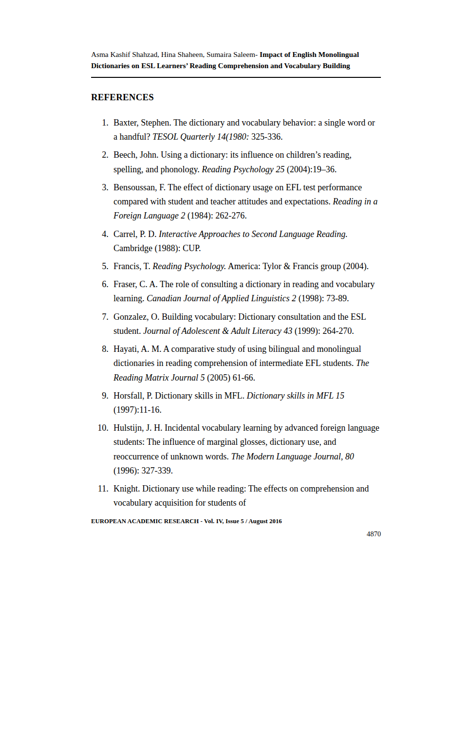Asma Kashif Shahzad, Hina Shaheen, Sumaira Saleem- Impact of English Monolingual Dictionaries on ESL Learners’ Reading Comprehension and Vocabulary Building
REFERENCES
Baxter, Stephen. The dictionary and vocabulary behavior: a single word or a handful? TESOL Quarterly 14(1980: 325-336.
Beech, John. Using a dictionary: its influence on children’s reading, spelling, and phonology. Reading Psychology 25 (2004):19–36.
Bensoussan, F. The effect of dictionary usage on EFL test performance compared with student and teacher attitudes and expectations. Reading in a Foreign Language 2 (1984): 262-276.
Carrel, P. D. Interactive Approaches to Second Language Reading. Cambridge (1988): CUP.
Francis, T. Reading Psychology. America: Tylor & Francis group (2004).
Fraser, C. A. The role of consulting a dictionary in reading and vocabulary learning. Canadian Journal of Applied Linguistics 2 (1998): 73-89.
Gonzalez, O. Building vocabulary: Dictionary consultation and the ESL student. Journal of Adolescent & Adult Literacy 43 (1999): 264-270.
Hayati, A. M. A comparative study of using bilingual and monolingual dictionaries in reading comprehension of intermediate EFL students. The Reading Matrix Journal 5 (2005) 61-66.
Horsfall, P. Dictionary skills in MFL. Dictionary skills in MFL 15 (1997):11-16.
Hulstijn, J. H. Incidental vocabulary learning by advanced foreign language students: The influence of marginal glosses, dictionary use, and reoccurrence of unknown words. The Modern Language Journal, 80 (1996): 327-339.
Knight. Dictionary use while reading: The effects on comprehension and vocabulary acquisition for students of
EUROPEAN ACADEMIC RESEARCH - Vol. IV, Issue 5 / August 2016
4870